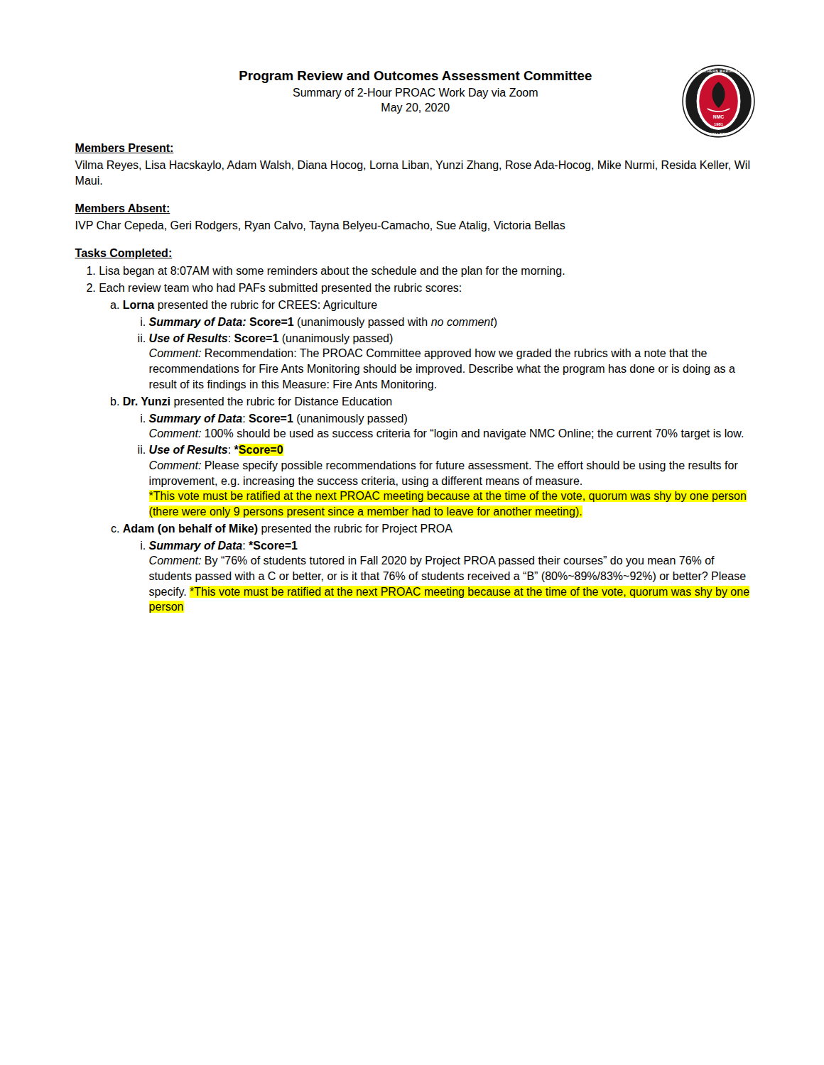NMC 1981 NORTHERN MARIANAS COLLEGE
Program Review and Outcomes Assessment Committee
Summary of 2-Hour PROAC Work Day via Zoom
May 20, 2020
Members Present:
Vilma Reyes, Lisa Hacskaylo, Adam Walsh, Diana Hocog, Lorna Liban, Yunzi Zhang, Rose Ada-Hocog, Mike Nurmi, Resida Keller, Wil Maui.
Members Absent:
IVP Char Cepeda, Geri Rodgers, Ryan Calvo, Tayna Belyeu-Camacho, Sue Atalig, Victoria Bellas
Tasks Completed:
Lisa began at 8:07AM with some reminders about the schedule and the plan for the morning.
Each review team who had PAFs submitted presented the rubric scores:
Lorna presented the rubric for CREES: Agriculture
Summary of Data: Score=1 (unanimously passed with no comment)
Use of Results: Score=1 (unanimously passed)
Comment: Recommendation: The PROAC Committee approved how we graded the rubrics with a note that the recommendations for Fire Ants Monitoring should be improved. Describe what the program has done or is doing as a result of its findings in this Measure: Fire Ants Monitoring.
Dr. Yunzi presented the rubric for Distance Education
Summary of Data: Score=1 (unanimously passed)
Comment: 100% should be used as success criteria for “login and navigate NMC Online; the current 70% target is low.
Use of Results: *Score=0
Comment: Please specify possible recommendations for future assessment. The effort should be using the results for improvement, e.g. increasing the success criteria, using a different means of measure.
*This vote must be ratified at the next PROAC meeting because at the time of the vote, quorum was shy by one person (there were only 9 persons present since a member had to leave for another meeting).
Adam (on behalf of Mike) presented the rubric for Project PROA
Summary of Data: *Score=1
Comment: By “76% of students tutored in Fall 2020 by Project PROA passed their courses” do you mean 76% of students passed with a C or better, or is it that 76% of students received a “B” (80%~89%/83%~92%) or better? Please specify. *This vote must be ratified at the next PROAC meeting because at the time of the vote, quorum was shy by one person